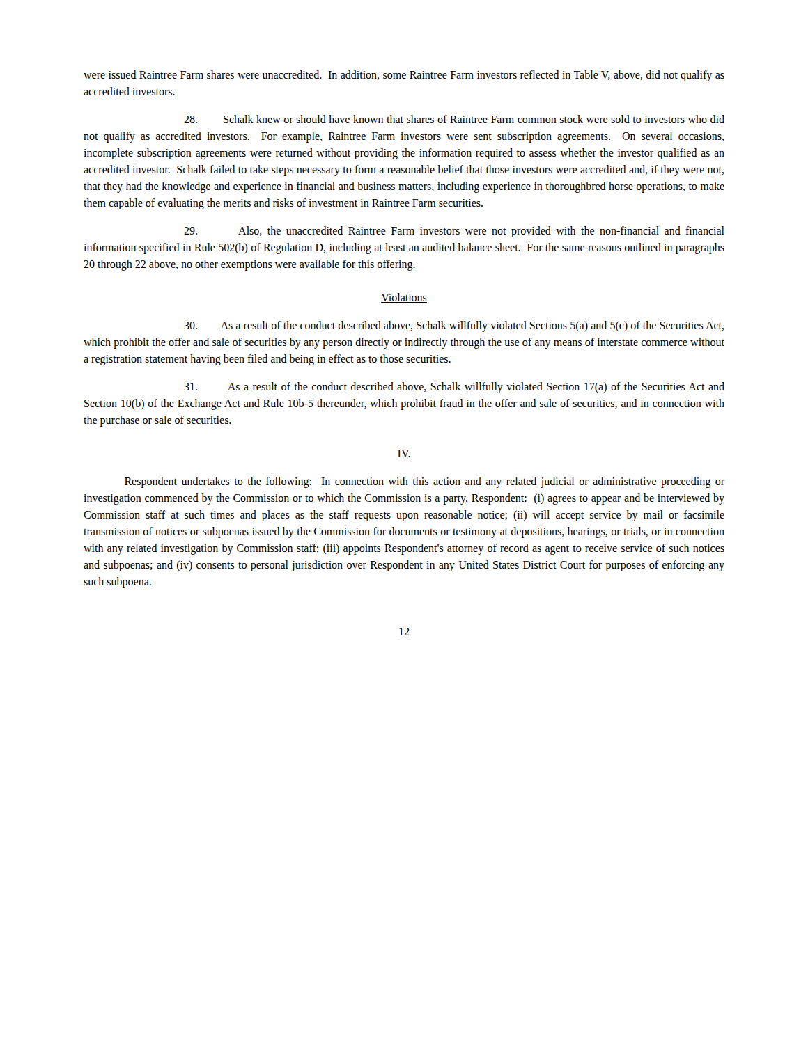were issued Raintree Farm shares were unaccredited. In addition, some Raintree Farm investors reflected in Table V, above, did not qualify as accredited investors.
28. Schalk knew or should have known that shares of Raintree Farm common stock were sold to investors who did not qualify as accredited investors. For example, Raintree Farm investors were sent subscription agreements. On several occasions, incomplete subscription agreements were returned without providing the information required to assess whether the investor qualified as an accredited investor. Schalk failed to take steps necessary to form a reasonable belief that those investors were accredited and, if they were not, that they had the knowledge and experience in financial and business matters, including experience in thoroughbred horse operations, to make them capable of evaluating the merits and risks of investment in Raintree Farm securities.
29. Also, the unaccredited Raintree Farm investors were not provided with the non-financial and financial information specified in Rule 502(b) of Regulation D, including at least an audited balance sheet. For the same reasons outlined in paragraphs 20 through 22 above, no other exemptions were available for this offering.
Violations
30. As a result of the conduct described above, Schalk willfully violated Sections 5(a) and 5(c) of the Securities Act, which prohibit the offer and sale of securities by any person directly or indirectly through the use of any means of interstate commerce without a registration statement having been filed and being in effect as to those securities.
31. As a result of the conduct described above, Schalk willfully violated Section 17(a) of the Securities Act and Section 10(b) of the Exchange Act and Rule 10b-5 thereunder, which prohibit fraud in the offer and sale of securities, and in connection with the purchase or sale of securities.
IV.
Respondent undertakes to the following: In connection with this action and any related judicial or administrative proceeding or investigation commenced by the Commission or to which the Commission is a party, Respondent: (i) agrees to appear and be interviewed by Commission staff at such times and places as the staff requests upon reasonable notice; (ii) will accept service by mail or facsimile transmission of notices or subpoenas issued by the Commission for documents or testimony at depositions, hearings, or trials, or in connection with any related investigation by Commission staff; (iii) appoints Respondent's attorney of record as agent to receive service of such notices and subpoenas; and (iv) consents to personal jurisdiction over Respondent in any United States District Court for purposes of enforcing any such subpoena.
12